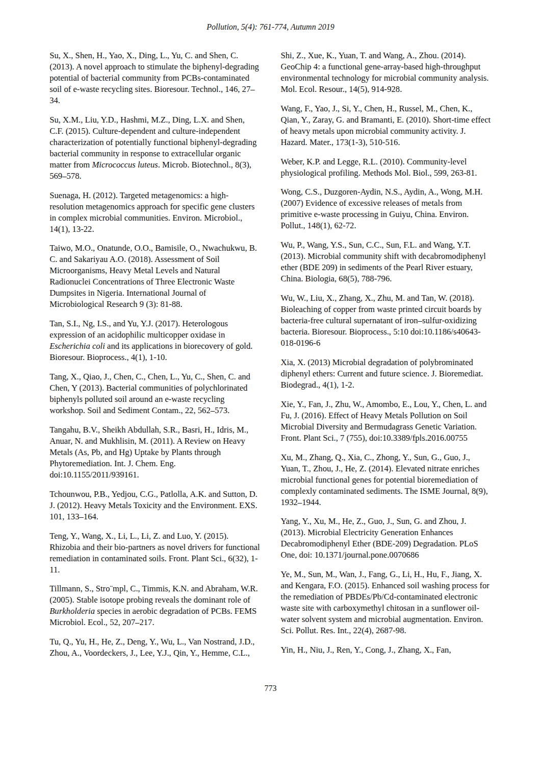Pollution, 5(4): 761-774, Autumn 2019
Su, X., Shen, H., Yao, X., Ding, L., Yu, C. and Shen, C. (2013). A novel approach to stimulate the biphenyl-degrading potential of bacterial community from PCBs-contaminated soil of e-waste recycling sites. Bioresour. Technol., 146, 27–34.
Su, X.M., Liu, Y.D., Hashmi, M.Z., Ding, L.X. and Shen, C.F. (2015). Culture-dependent and culture-independent characterization of potentially functional biphenyl-degrading bacterial community in response to extracellular organic matter from Micrococcus luteus. Microb. Biotechnol., 8(3), 569–578.
Suenaga, H. (2012). Targeted metagenomics: a high-resolution metagenomics approach for specific gene clusters in complex microbial communities. Environ. Microbiol., 14(1), 13-22.
Taiwo, M.O., Onatunde, O.O., Bamisile, O., Nwachukwu, B. C. and Sakariyau A.O. (2018). Assessment of Soil Microorganisms, Heavy Metal Levels and Natural Radionuclei Concentrations of Three Electronic Waste Dumpsites in Nigeria. International Journal of Microbiological Research 9 (3): 81-88.
Tan, S.I., Ng, I.S., and Yu, Y.J. (2017). Heterologous expression of an acidophilic multicopper oxidase in Escherichia coli and its applications in biorecovery of gold. Bioresour. Bioprocess., 4(1), 1-10.
Tang, X., Qiao, J., Chen, C., Chen, L., Yu, C., Shen, C. and Chen, Y (2013). Bacterial communities of polychlorinated biphenyls polluted soil around an e-waste recycling workshop. Soil and Sediment Contam., 22, 562–573.
Tangahu, B.V., Sheikh Abdullah, S.R., Basri, H., Idris, M., Anuar, N. and Mukhlisin, M. (2011). A Review on Heavy Metals (As, Pb, and Hg) Uptake by Plants through Phytoremediation. Int. J. Chem. Eng. doi:10.1155/2011/939161.
Tchounwou, P.B., Yedjou, C.G., Patlolla, A.K. and Sutton, D. J. (2012). Heavy Metals Toxicity and the Environment. EXS. 101, 133–164.
Teng, Y., Wang, X., Li, L., Li, Z. and Luo, Y. (2015). Rhizobia and their bio-partners as novel drivers for functional remediation in contaminated soils. Front. Plant Sci., 6(32), 1-11.
Tillmann, S., Stro¨mpl, C., Timmis, K.N. and Abraham, W.R. (2005). Stable isotope probing reveals the dominant role of Burkholderia species in aerobic degradation of PCBs. FEMS Microbiol. Ecol., 52, 207–217.
Tu, Q., Yu, H., He, Z., Deng, Y., Wu, L., Van Nostrand, J.D., Zhou, A., Voordeckers, J., Lee, Y.J., Qin, Y., Hemme, C.L., Shi, Z., Xue, K., Yuan, T. and Wang, A., Zhou. (2014). GeoChip 4: a functional gene-array-based high-throughput environmental technology for microbial community analysis. Mol. Ecol. Resour., 14(5), 914-928.
Wang, F., Yao, J., Si, Y., Chen, H., Russel, M., Chen, K., Qian, Y., Zaray, G. and Bramanti, E. (2010). Short-time effect of heavy metals upon microbial community activity. J. Hazard. Mater., 173(1-3), 510-516.
Weber, K.P. and Legge, R.L. (2010). Community-level physiological profiling. Methods Mol. Biol., 599, 263-81.
Wong, C.S., Duzgoren-Aydin, N.S., Aydin, A., Wong, M.H. (2007) Evidence of excessive releases of metals from primitive e-waste processing in Guiyu, China. Environ. Pollut., 148(1), 62-72.
Wu, P., Wang, Y.S., Sun, C.C., Sun, F.L. and Wang, Y.T. (2013). Microbial community shift with decabromodiphenyl ether (BDE 209) in sediments of the Pearl River estuary, China. Biologia, 68(5), 788-796.
Wu, W., Liu, X., Zhang, X., Zhu, M. and Tan, W. (2018). Bioleaching of copper from waste printed circuit boards by bacteria-free cultural supernatant of iron–sulfur-oxidizing bacteria. Bioresour. Bioprocess., 5:10 doi:10.1186/s40643-018-0196-6
Xia, X. (2013) Microbial degradation of polybrominated diphenyl ethers: Current and future science. J. Bioremediat. Biodegrad., 4(1), 1-2.
Xie, Y., Fan, J., Zhu, W., Amombo, E., Lou, Y., Chen, L. and Fu, J. (2016). Effect of Heavy Metals Pollution on Soil Microbial Diversity and Bermudagrass Genetic Variation. Front. Plant Sci., 7 (755), doi:10.3389/fpls.2016.00755
Xu, M., Zhang, Q., Xia, C., Zhong, Y., Sun, G., Guo, J., Yuan, T., Zhou, J., He, Z. (2014). Elevated nitrate enriches microbial functional genes for potential bioremediation of complexly contaminated sediments. The ISME Journal, 8(9), 1932–1944.
Yang, Y., Xu, M., He, Z., Guo, J., Sun, G. and Zhou, J. (2013). Microbial Electricity Generation Enhances Decabromodiphenyl Ether (BDE-209) Degradation. PLoS One, doi: 10.1371/journal.pone.0070686
Ye, M., Sun, M., Wan, J., Fang, G., Li, H., Hu, F., Jiang, X. and Kengara, F.O. (2015). Enhanced soil washing process for the remediation of PBDEs/Pb/Cd-contaminated electronic waste site with carboxymethyl chitosan in a sunflower oil-water solvent system and microbial augmentation. Environ. Sci. Pollut. Res. Int., 22(4), 2687-98.
Yin, H., Niu, J., Ren, Y., Cong, J., Zhang, X., Fan,
773